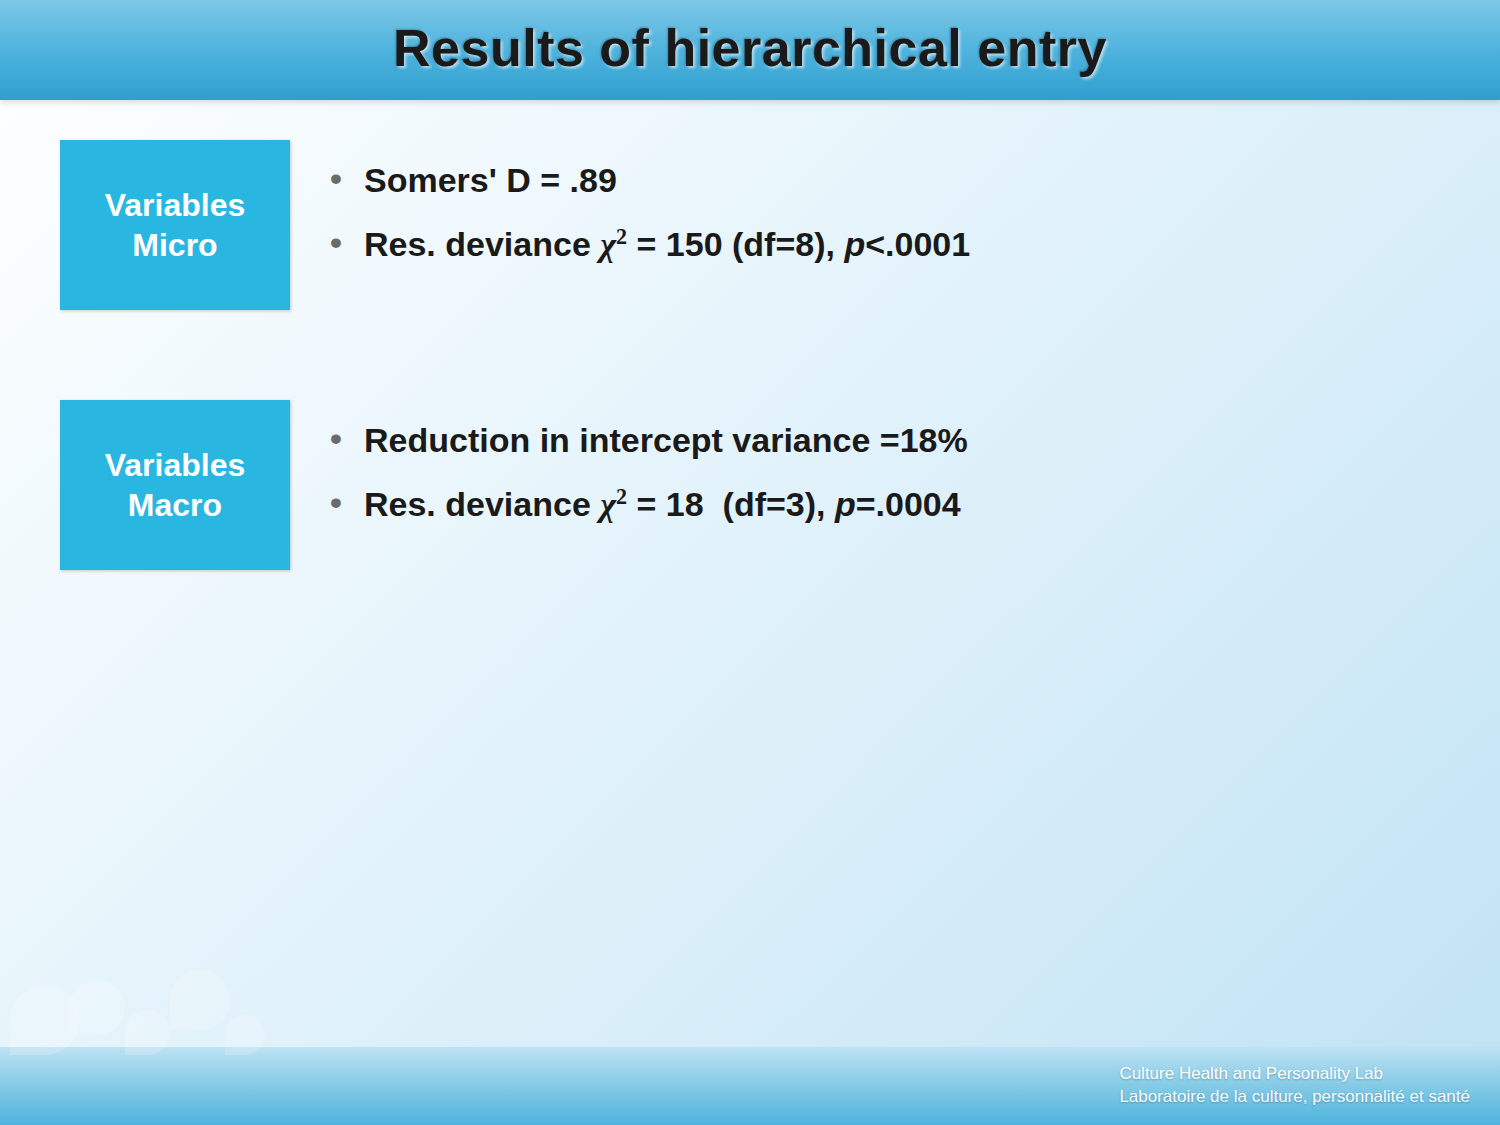Results of hierarchical entry
Variables
Micro
Somers' D = .89
Res. deviance χ2 = 150 (df=8), p<.0001
Variables
Macro
Reduction in intercept variance =18%
Res. deviance χ2 = 18 (df=3), p=.0004
Culture Health and Personality Lab
Laboratoire de la culture, personnalité et santé